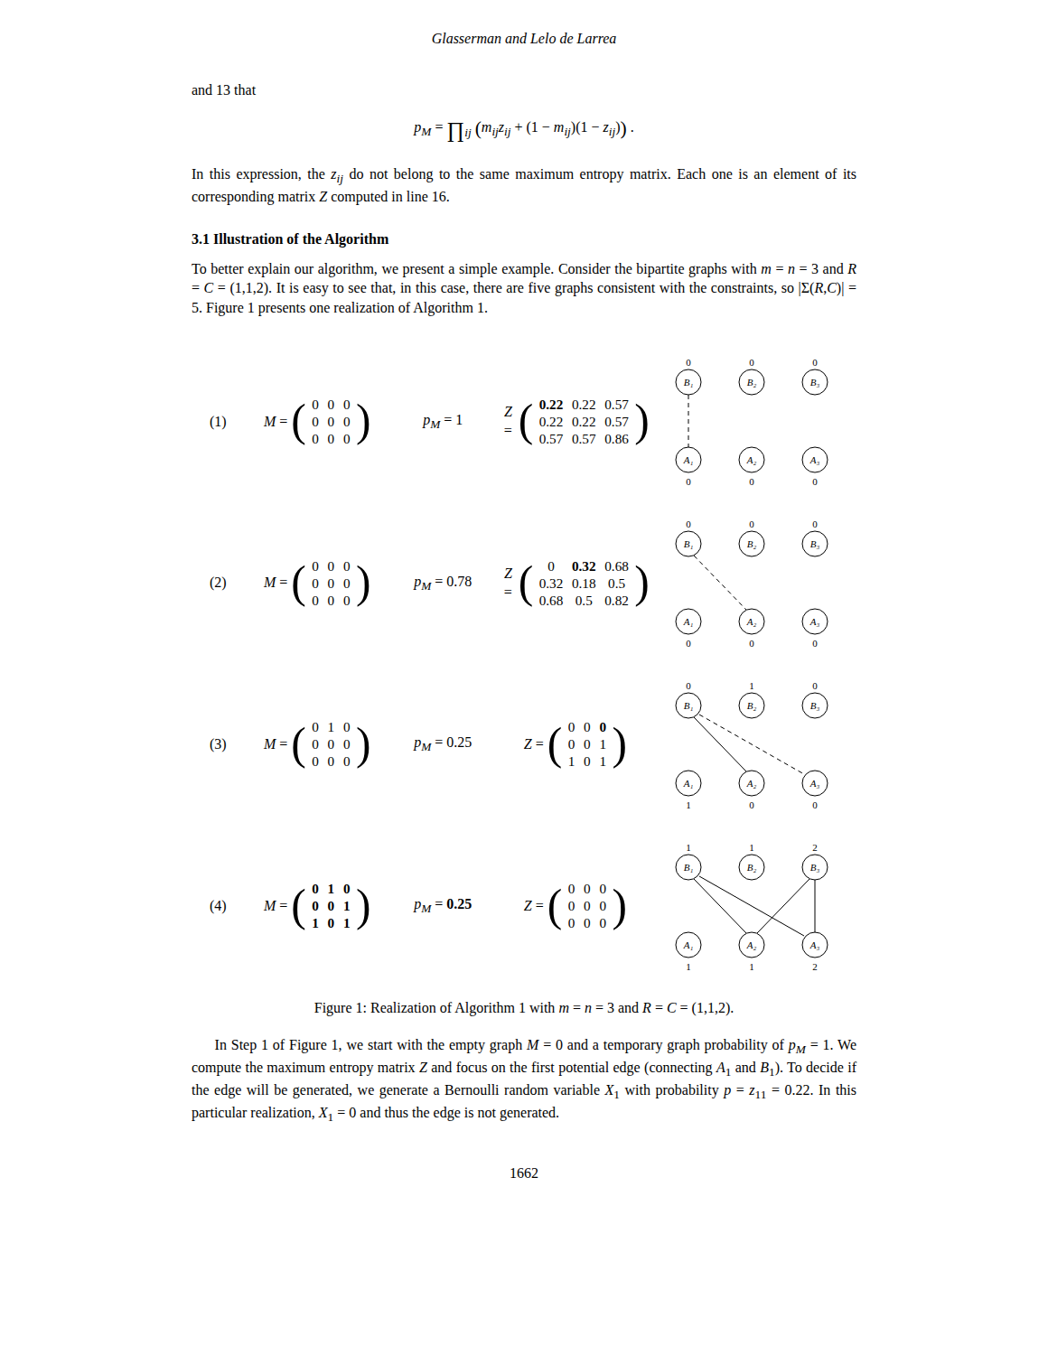Glasserman and Lelo de Larrea
and 13 that
pM = ∏ij (mijzij + (1 − mij)(1 − zij)) .
In this expression, the zij do not belong to the same maximum entropy matrix. Each one is an element of its corresponding matrix Z computed in line 16.
3.1 Illustration of the Algorithm
To better explain our algorithm, we present a simple example. Consider the bipartite graphs with m = n = 3 and R = C = (1,1,2). It is easy to see that, in this case, there are five graphs consistent with the constraints, so |Σ(R,C)| = 5. Figure 1 presents one realization of Algorithm 1.
| (1) | M = ( / 0 / 0 / 0 / / 0 / 0 / 0 / / 0 / 0 / 0 / ) | p M = 1 | Z = ( / 0.22 / 0.22 / 0.57 / / 0.22 / 0.22 / 0.57 / / 0.57 / 0.57 / 0.86 / ) | 0 0 0 B₁ B₂ B₃ A₁ A₂ A₃ 0 0 0 |
| (2) | M = ( / 0 / 0 / 0 / / 0 / 0 / 0 / / 0 / 0 / 0 / ) | p M = 0.78 | Z = ( / 0 / 0.32 / 0.68 / / 0.32 / 0.18 / 0.5 / / 0.68 / 0.5 / 0.82 / ) | 0 0 0 B₁ B₂ B₃ A₁ A₂ A₃ 0 0 0 |
| (3) | M = ( / 0 / 1 / 0 / / 0 / 0 / 0 / / 0 / 0 / 0 / ) | p M = 0.25 | Z = ( / 0 / 0 / 0 / / 0 / 0 / 1 / / 1 / 0 / 1 / ) | 0 1 0 B₁ B₂ B₃ A₁ A₂ A₃ 1 0 0 |
| (4) | M = ( / 0 / 1 / 0 / / 0 / 0 / 1 / / 1 / 0 / 1 / ) | p M = 0.25 | Z = ( / 0 / 0 / 0 / / 0 / 0 / 0 / / 0 / 0 / 0 / ) | 1 1 2 B₁ B₂ B₃ A₁ A₂ A₃ 1 1 2 |
Figure 1: Realization of Algorithm 1 with m = n = 3 and R = C = (1,1,2).
In Step 1 of Figure 1, we start with the empty graph M = 0 and a temporary graph probability of pM = 1. We compute the maximum entropy matrix Z and focus on the first potential edge (connecting A1 and B1). To decide if the edge will be generated, we generate a Bernoulli random variable X1 with probability p = z11 = 0.22. In this particular realization, X1 = 0 and thus the edge is not generated.
1662